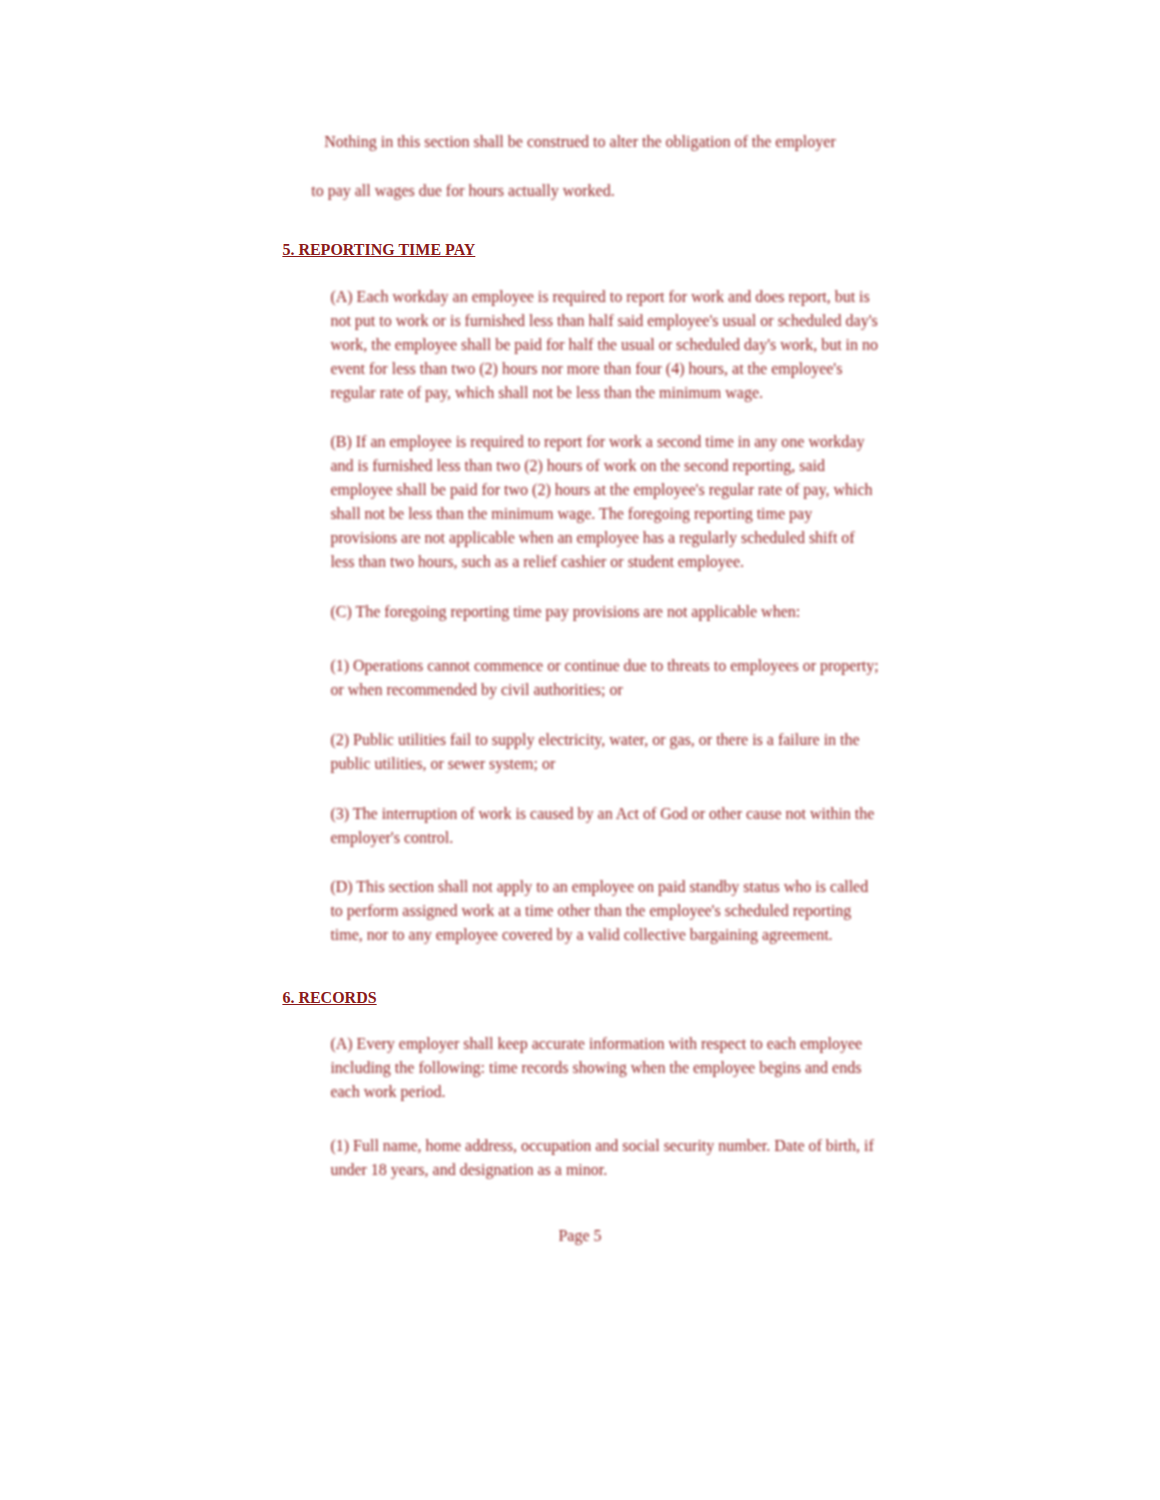Nothing in this section shall be construed to alter the obligation of the employer
to pay all wages due for hours actually worked.
5. REPORTING TIME PAY
(A) Each workday an employee is required to report for work and does report, but is not put to work or is furnished less than half said employee's usual or scheduled day's work, the employee shall be paid for half the usual or scheduled day's work, but in no event for less than two (2) hours nor more than four (4) hours, at the employee's regular rate of pay, which shall not be less than the minimum wage.
(B) If an employee is required to report for work a second time in any one workday and is furnished less than two (2) hours of work on the second reporting, said employee shall be paid for two (2) hours at the employee's regular rate of pay, which shall not be less than the minimum wage. The foregoing reporting time pay provisions are not applicable when an employee has a regularly scheduled shift of less than two hours, such as a relief cashier or student employee.
(C) The foregoing reporting time pay provisions are not applicable when:
(1) Operations cannot commence or continue due to threats to employees or property; or when recommended by civil authorities; or
(2) Public utilities fail to supply electricity, water, or gas, or there is a failure in the public utilities, or sewer system; or
(3) The interruption of work is caused by an Act of God or other cause not within the employer's control.
(D) This section shall not apply to an employee on paid standby status who is called to perform assigned work at a time other than the employee's scheduled reporting time, nor to any employee covered by a valid collective bargaining agreement.
6. RECORDS
(A) Every employer shall keep accurate information with respect to each employee including the following: time records showing when the employee begins and ends each work period.
(1) Full name, home address, occupation and social security number. Date of birth, if under 18 years, and designation as a minor.
Page 5